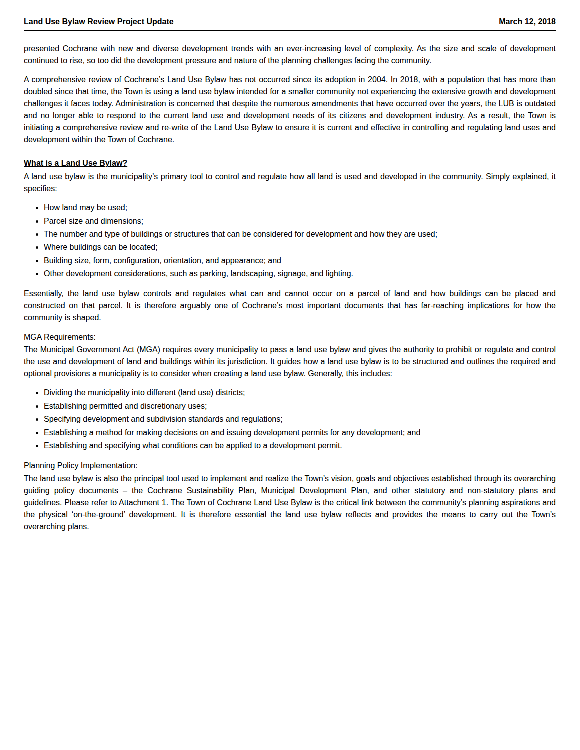Land Use Bylaw Review Project Update March 12, 2018
presented Cochrane with new and diverse development trends with an ever-increasing level of complexity. As the size and scale of development continued to rise, so too did the development pressure and nature of the planning challenges facing the community.
A comprehensive review of Cochrane’s Land Use Bylaw has not occurred since its adoption in 2004. In 2018, with a population that has more than doubled since that time, the Town is using a land use bylaw intended for a smaller community not experiencing the extensive growth and development challenges it faces today. Administration is concerned that despite the numerous amendments that have occurred over the years, the LUB is outdated and no longer able to respond to the current land use and development needs of its citizens and development industry. As a result, the Town is initiating a comprehensive review and re-write of the Land Use Bylaw to ensure it is current and effective in controlling and regulating land uses and development within the Town of Cochrane.
What is a Land Use Bylaw?
A land use bylaw is the municipality’s primary tool to control and regulate how all land is used and developed in the community. Simply explained, it specifies:
How land may be used;
Parcel size and dimensions;
The number and type of buildings or structures that can be considered for development and how they are used;
Where buildings can be located;
Building size, form, configuration, orientation, and appearance; and
Other development considerations, such as parking, landscaping, signage, and lighting.
Essentially, the land use bylaw controls and regulates what can and cannot occur on a parcel of land and how buildings can be placed and constructed on that parcel. It is therefore arguably one of Cochrane’s most important documents that has far-reaching implications for how the community is shaped.
MGA Requirements:
The Municipal Government Act (MGA) requires every municipality to pass a land use bylaw and gives the authority to prohibit or regulate and control the use and development of land and buildings within its jurisdiction. It guides how a land use bylaw is to be structured and outlines the required and optional provisions a municipality is to consider when creating a land use bylaw. Generally, this includes:
Dividing the municipality into different (land use) districts;
Establishing permitted and discretionary uses;
Specifying development and subdivision standards and regulations;
Establishing a method for making decisions on and issuing development permits for any development; and
Establishing and specifying what conditions can be applied to a development permit.
Planning Policy Implementation:
The land use bylaw is also the principal tool used to implement and realize the Town’s vision, goals and objectives established through its overarching guiding policy documents – the Cochrane Sustainability Plan, Municipal Development Plan, and other statutory and non-statutory plans and guidelines. Please refer to Attachment 1. The Town of Cochrane Land Use Bylaw is the critical link between the community’s planning aspirations and the physical ‘on-the-ground’ development. It is therefore essential the land use bylaw reflects and provides the means to carry out the Town’s overarching plans.